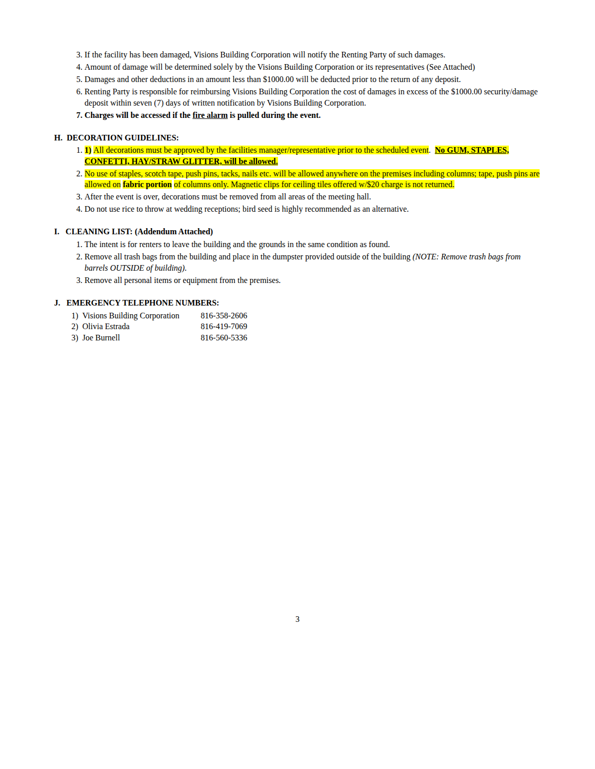If the facility has been damaged, Visions Building Corporation will notify the Renting Party of such damages.
Amount of damage will be determined solely by the Visions Building Corporation or its representatives (See Attached)
Damages and other deductions in an amount less than $1000.00 will be deducted prior to the return of any deposit.
Renting Party is responsible for reimbursing Visions Building Corporation the cost of damages in excess of the $1000.00 security/damage deposit within seven (7) days of written notification by Visions Building Corporation.
Charges will be accessed if the fire alarm is pulled during the event.
H. DECORATION GUIDELINES:
1) All decorations must be approved by the facilities manager/representative prior to the scheduled event. No GUM, STAPLES, CONFETTI, HAY/STRAW GLITTER, will be allowed.
No use of staples, scotch tape, push pins, tacks, nails etc. will be allowed anywhere on the premises including columns; tape, push pins are allowed on fabric portion of columns only. Magnetic clips for ceiling tiles offered w/$20 charge is not returned.
After the event is over, decorations must be removed from all areas of the meeting hall.
Do not use rice to throw at wedding receptions; bird seed is highly recommended as an alternative.
I. CLEANING LIST: (Addendum Attached)
The intent is for renters to leave the building and the grounds in the same condition as found.
Remove all trash bags from the building and place in the dumpster provided outside of the building (NOTE: Remove trash bags from barrels OUTSIDE of building).
Remove all personal items or equipment from the premises.
J. EMERGENCY TELEPHONE NUMBERS:
| 1) Visions Building Corporation | 816-358-2606 |
| 2) Olivia Estrada | 816-419-7069 |
| 3) Joe Burnell | 816-560-5336 |
3